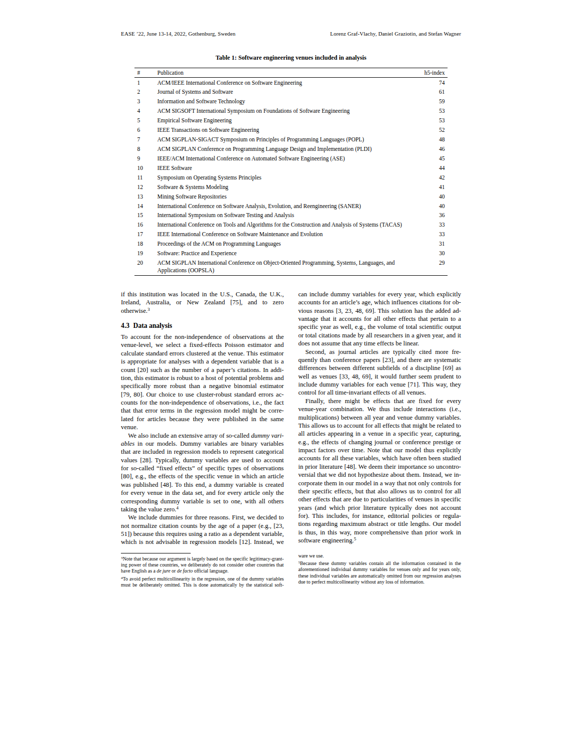EASE ’22, June 13-14, 2022, Gothenburg, Sweden
Lorenz Graf-Vlachy, Daniel Graziotin, and Stefan Wagner
Table 1: Software engineering venues included in analysis
| # | Publication | h5-index |
| --- | --- | --- |
| 1 | ACM/IEEE International Conference on Software Engineering | 74 |
| 2 | Journal of Systems and Software | 61 |
| 3 | Information and Software Technology | 59 |
| 4 | ACM SIGSOFT International Symposium on Foundations of Software Engineering | 53 |
| 5 | Empirical Software Engineering | 53 |
| 6 | IEEE Transactions on Software Engineering | 52 |
| 7 | ACM SIGPLAN-SIGACT Symposium on Principles of Programming Languages (POPL) | 48 |
| 8 | ACM SIGPLAN Conference on Programming Language Design and Implementation (PLDI) | 46 |
| 9 | IEEE/ACM International Conference on Automated Software Engineering (ASE) | 45 |
| 10 | IEEE Software | 44 |
| 11 | Symposium on Operating Systems Principles | 42 |
| 12 | Software & Systems Modeling | 41 |
| 13 | Mining Software Repositories | 40 |
| 14 | International Conference on Software Analysis, Evolution, and Reengineering (SANER) | 40 |
| 15 | International Symposium on Software Testing and Analysis | 36 |
| 16 | International Conference on Tools and Algorithms for the Construction and Analysis of Systems (TACAS) | 33 |
| 17 | IEEE International Conference on Software Maintenance and Evolution | 33 |
| 18 | Proceedings of the ACM on Programming Languages | 31 |
| 19 | Software: Practice and Experience | 30 |
| 20 | ACM SIGPLAN International Conference on Object-Oriented Programming, Systems, Languages, and Applications (OOPSLA) | 29 |
if this institution was located in the U.S., Canada, the U.K., Ireland, Australia, or New Zealand [75], and to zero otherwise.3
4.3 Data analysis
To account for the non-independence of observations at the venue-level, we select a fixed-effects Poisson estimator and calculate standard errors clustered at the venue. This estimator is appropriate for analyses with a dependent variable that is a count [20] such as the number of a paper’s citations. In addition, this estimator is robust to a host of potential problems and specifically more robust than a negative binomial estimator [79, 80]. Our choice to use cluster-robust standard errors accounts for the non-independence of observations, i.e., the fact that that error terms in the regression model might be correlated for articles because they were published in the same venue.
We also include an extensive array of so-called dummy variables in our models. Dummy variables are binary variables that are included in regression models to represent categorical values [28]. Typically, dummy variables are used to account for so-called “fixed effects” of specific types of observations [80], e.g., the effects of the specific venue in which an article was published [48]. To this end, a dummy variable is created for every venue in the data set, and for every article only the corresponding dummy variable is set to one, with all others taking the value zero.4
We include dummies for three reasons. First, we decided to not normalize citation counts by the age of a paper (e.g., [23, 51]) because this requires using a ratio as a dependent variable, which is not advisable in regression models [12]. Instead, we can include dummy variables for every year, which explicitly accounts for an article’s age, which influences citations for obvious reasons [3, 23, 48, 69]. This solution has the added advantage that it accounts for all other effects that pertain to a specific year as well, e.g., the volume of total scientific output or total citations made by all researchers in a given year, and it does not assume that any time effects be linear.
Second, as journal articles are typically cited more frequently than conference papers [23], and there are systematic differences between different subfields of a discipline [69] as well as venues [33, 48, 69], it would further seem prudent to include dummy variables for each venue [71]. This way, they control for all time-invariant effects of all venues.
Finally, there might be effects that are fixed for every venue-year combination. We thus include interactions (i.e., multiplications) between all year and venue dummy variables. This allows us to account for all effects that might be related to all articles appearing in a venue in a specific year, capturing, e.g., the effects of changing journal or conference prestige or impact factors over time. Note that our model thus explicitly accounts for all these variables, which have often been studied in prior literature [48]. We deem their importance so uncontroversial that we did not hypothesize about them. Instead, we incorporate them in our model in a way that not only controls for their specific effects, but that also allows us to control for all other effects that are due to particularities of venues in specific years (and which prior literature typically does not account for). This includes, for instance, editorial policies or regulations regarding maximum abstract or title lengths. Our model is thus, in this way, more comprehensive than prior work in software engineering.5
3Note that because our argument is largely based on the specific legitimacy-granting power of these countries, we deliberately do not consider other countries that have English as a de jure or de facto official language.
4To avoid perfect multicollinearity in the regression, one of the dummy variables must be deliberately omitted. This is done automatically by the statistical software we use.
5Because these dummy variables contain all the information contained in the aforementioned individual dummy variables for venues only and for years only, these individual variables are automatically omitted from our regression analyses due to perfect multicollinearity without any loss of information.